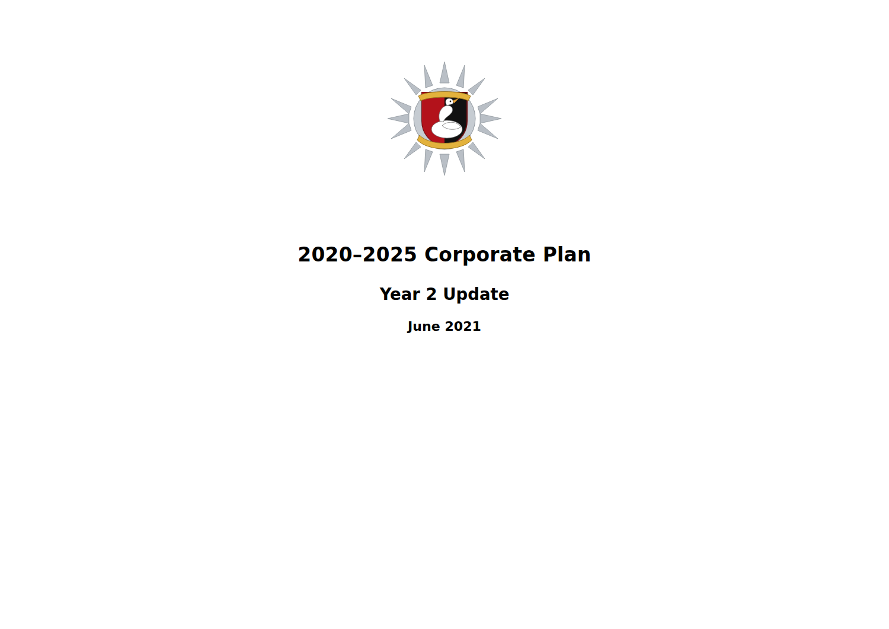2020–2025 Corporate Plan
Year 2 Update
June 2021